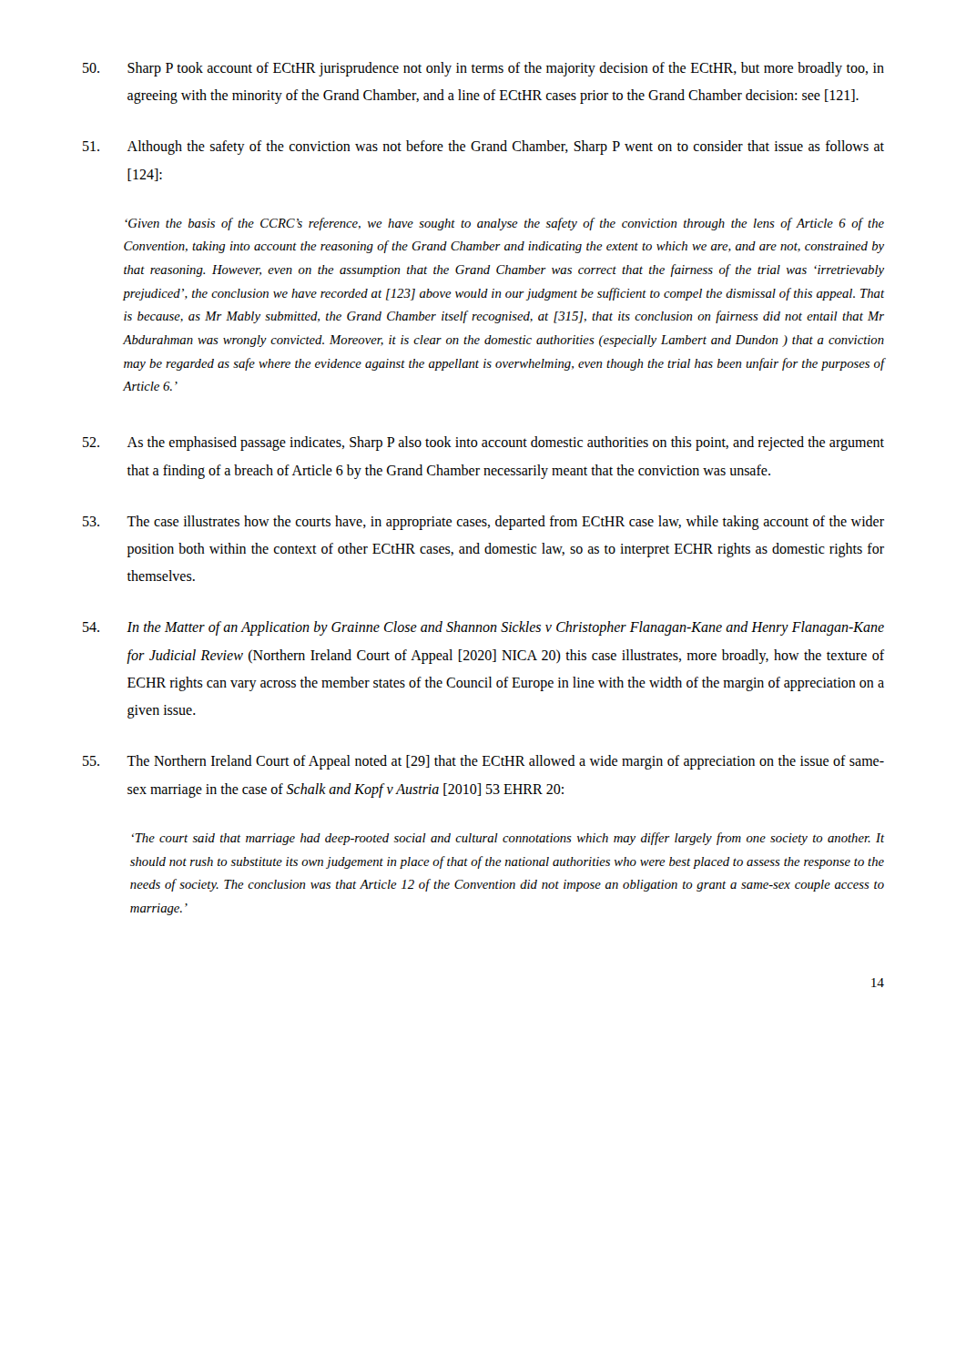50.
Sharp P took account of ECtHR jurisprudence not only in terms of the majority decision of the ECtHR, but more broadly too, in agreeing with the minority of the Grand Chamber, and a line of ECtHR cases prior to the Grand Chamber decision: see [121].
51.
Although the safety of the conviction was not before the Grand Chamber, Sharp P went on to consider that issue as follows at [124]:
‘Given the basis of the CCRC’s reference, we have sought to analyse the safety of the conviction through the lens of Article 6 of the Convention, taking into account the reasoning of the Grand Chamber and indicating the extent to which we are, and are not, constrained by that reasoning. However, even on the assumption that the Grand Chamber was correct that the fairness of the trial was ‘irretrievably prejudiced’, the conclusion we have recorded at [123] above would in our judgment be sufficient to compel the dismissal of this appeal. That is because, as Mr Mably submitted, the Grand Chamber itself recognised, at [315], that its conclusion on fairness did not entail that Mr Abdurahman was wrongly convicted. Moreover, it is clear on the domestic authorities (especially Lambert and Dundon ) that a conviction may be regarded as safe where the evidence against the appellant is overwhelming, even though the trial has been unfair for the purposes of Article 6.’
52.
As the emphasised passage indicates, Sharp P also took into account domestic authorities on this point, and rejected the argument that a finding of a breach of Article 6 by the Grand Chamber necessarily meant that the conviction was unsafe.
53.
The case illustrates how the courts have, in appropriate cases, departed from ECtHR case law, while taking account of the wider position both within the context of other ECtHR cases, and domestic law, so as to interpret ECHR rights as domestic rights for themselves.
54.
In the Matter of an Application by Grainne Close and Shannon Sickles v Christopher Flanagan-Kane and Henry Flanagan-Kane for Judicial Review (Northern Ireland Court of Appeal [2020] NICA 20) this case illustrates, more broadly, how the texture of ECHR rights can vary across the member states of the Council of Europe in line with the width of the margin of appreciation on a given issue.
55.
The Northern Ireland Court of Appeal noted at [29] that the ECtHR allowed a wide margin of appreciation on the issue of same-sex marriage in the case of Schalk and Kopf v Austria [2010] 53 EHRR 20:
‘The court said that marriage had deep-rooted social and cultural connotations which may differ largely from one society to another. It should not rush to substitute its own judgement in place of that of the national authorities who were best placed to assess the response to the needs of society. The conclusion was that Article 12 of the Convention did not impose an obligation to grant a same-sex couple access to marriage.’
14